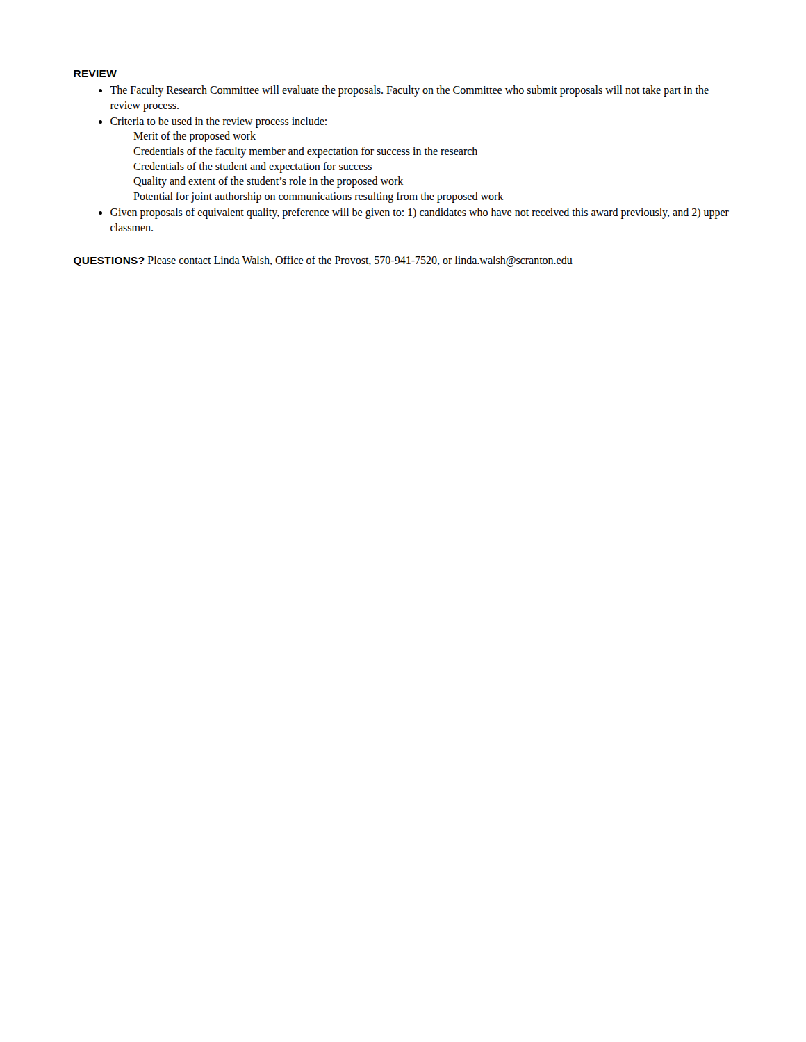REVIEW
The Faculty Research Committee will evaluate the proposals. Faculty on the Committee who submit proposals will not take part in the review process.
Criteria to be used in the review process include:
Merit of the proposed work
Credentials of the faculty member and expectation for success in the research
Credentials of the student and expectation for success
Quality and extent of the student’s role in the proposed work
Potential for joint authorship on communications resulting from the proposed work
Given proposals of equivalent quality, preference will be given to: 1) candidates who have not received this award previously, and 2) upper classmen.
QUESTIONS?Please contact Linda Walsh, Office of the Provost, 570-941-7520, or linda.walsh@scranton.edu